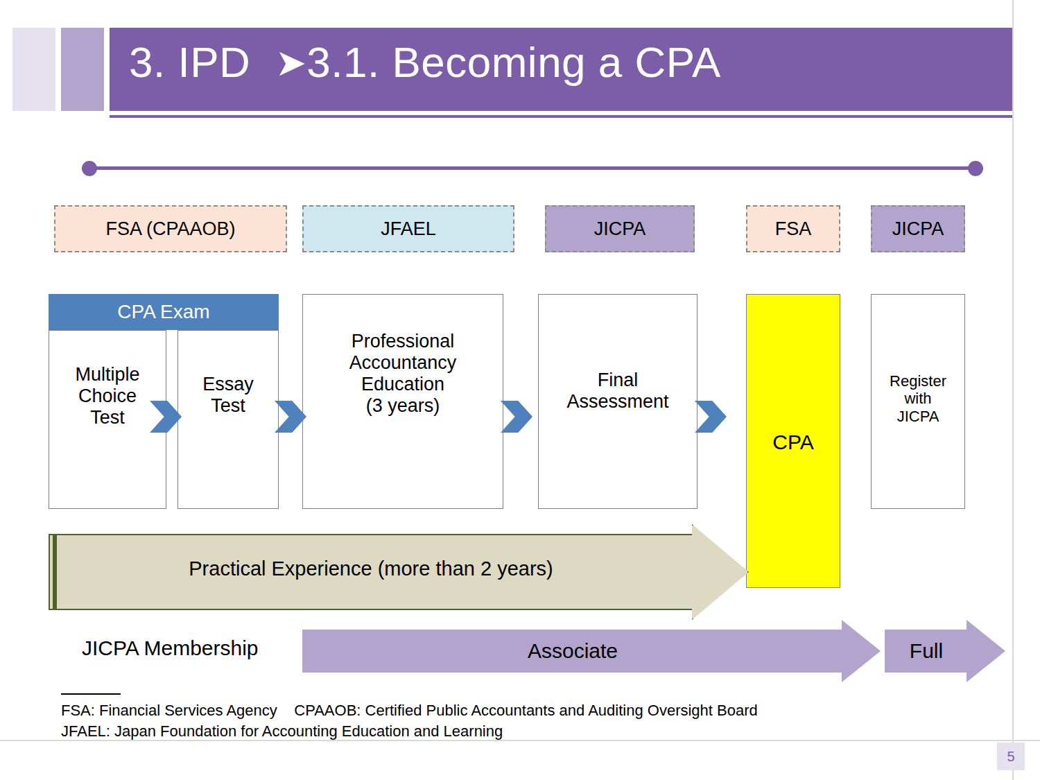3. IPD ➤3.1. Becoming a CPA
FSA (CPAAOB)
JFAEL
JICPA
FSA
JICPA
CPA Exam
Multiple
Choice
Test
Essay
Test
Professional
Accountancy
Education
(3 years)
Final
Assessment
CPA
Register
with
JICPA
Practical Experience (more than 2 years)
JICPA Membership
Associate
Full
FSA: Financial Services Agency CPAAOB: Certified Public Accountants and Auditing Oversight Board
JFAEL: Japan Foundation for Accounting Education and Learning
5